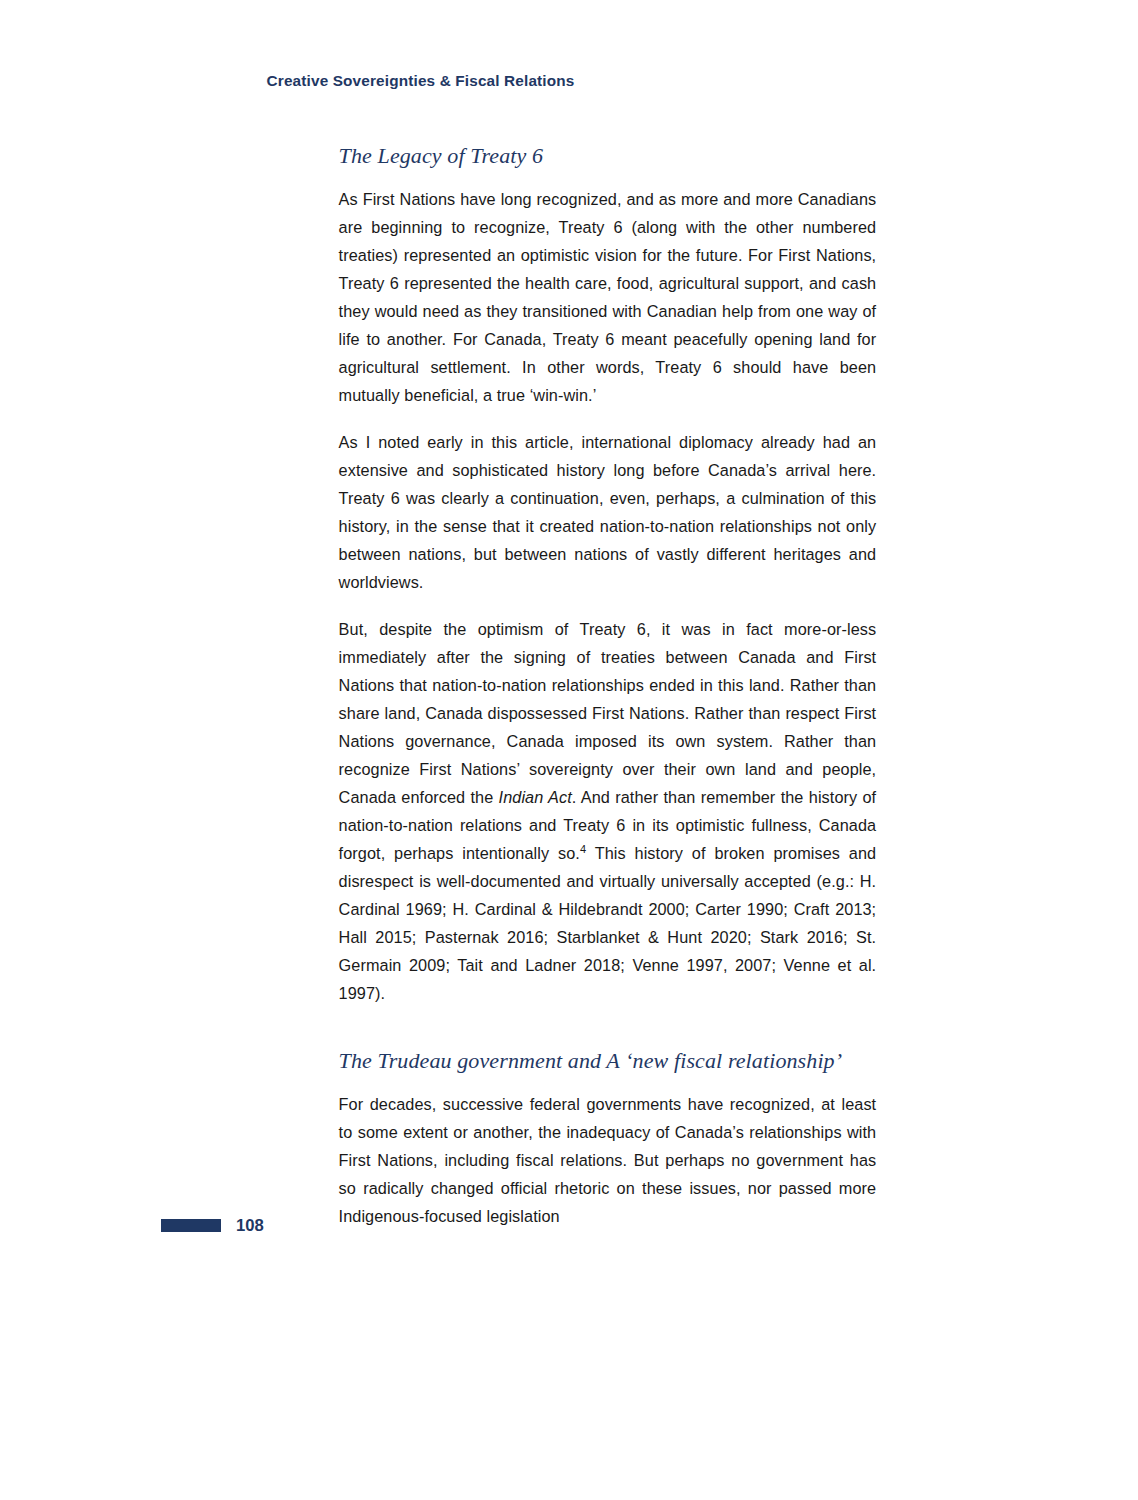Creative Sovereignties & Fiscal Relations
The Legacy of Treaty 6
As First Nations have long recognized, and as more and more Canadians are beginning to recognize, Treaty 6 (along with the other numbered treaties) represented an optimistic vision for the future. For First Nations, Treaty 6 represented the health care, food, agricultural support, and cash they would need as they transitioned with Canadian help from one way of life to another. For Canada, Treaty 6 meant peacefully opening land for agricultural settlement. In other words, Treaty 6 should have been mutually beneficial, a true ‘win-win.’
As I noted early in this article, international diplomacy already had an extensive and sophisticated history long before Canada’s arrival here. Treaty 6 was clearly a continuation, even, perhaps, a culmination of this history, in the sense that it created nation-to-nation relationships not only between nations, but between nations of vastly different heritages and worldviews.
But, despite the optimism of Treaty 6, it was in fact more-or-less immediately after the signing of treaties between Canada and First Nations that nation-to-nation relationships ended in this land. Rather than share land, Canada dispossessed First Nations. Rather than respect First Nations governance, Canada imposed its own system. Rather than recognize First Nations’ sovereignty over their own land and people, Canada enforced the Indian Act. And rather than remember the history of nation-to-nation relations and Treaty 6 in its optimistic fullness, Canada forgot, perhaps intentionally so.4 This history of broken promises and disrespect is well-documented and virtually universally accepted (e.g.: H. Cardinal 1969; H. Cardinal & Hildebrandt 2000; Carter 1990; Craft 2013; Hall 2015; Pasternak 2016; Starblanket & Hunt 2020; Stark 2016; St. Germain 2009; Tait and Ladner 2018; Venne 1997, 2007; Venne et al. 1997).
The Trudeau government and A ‘new fiscal relationship’
For decades, successive federal governments have recognized, at least to some extent or another, the inadequacy of Canada’s relationships with First Nations, including fiscal relations. But perhaps no government has so radically changed official rhetoric on these issues, nor passed more Indigenous-focused legislation
108